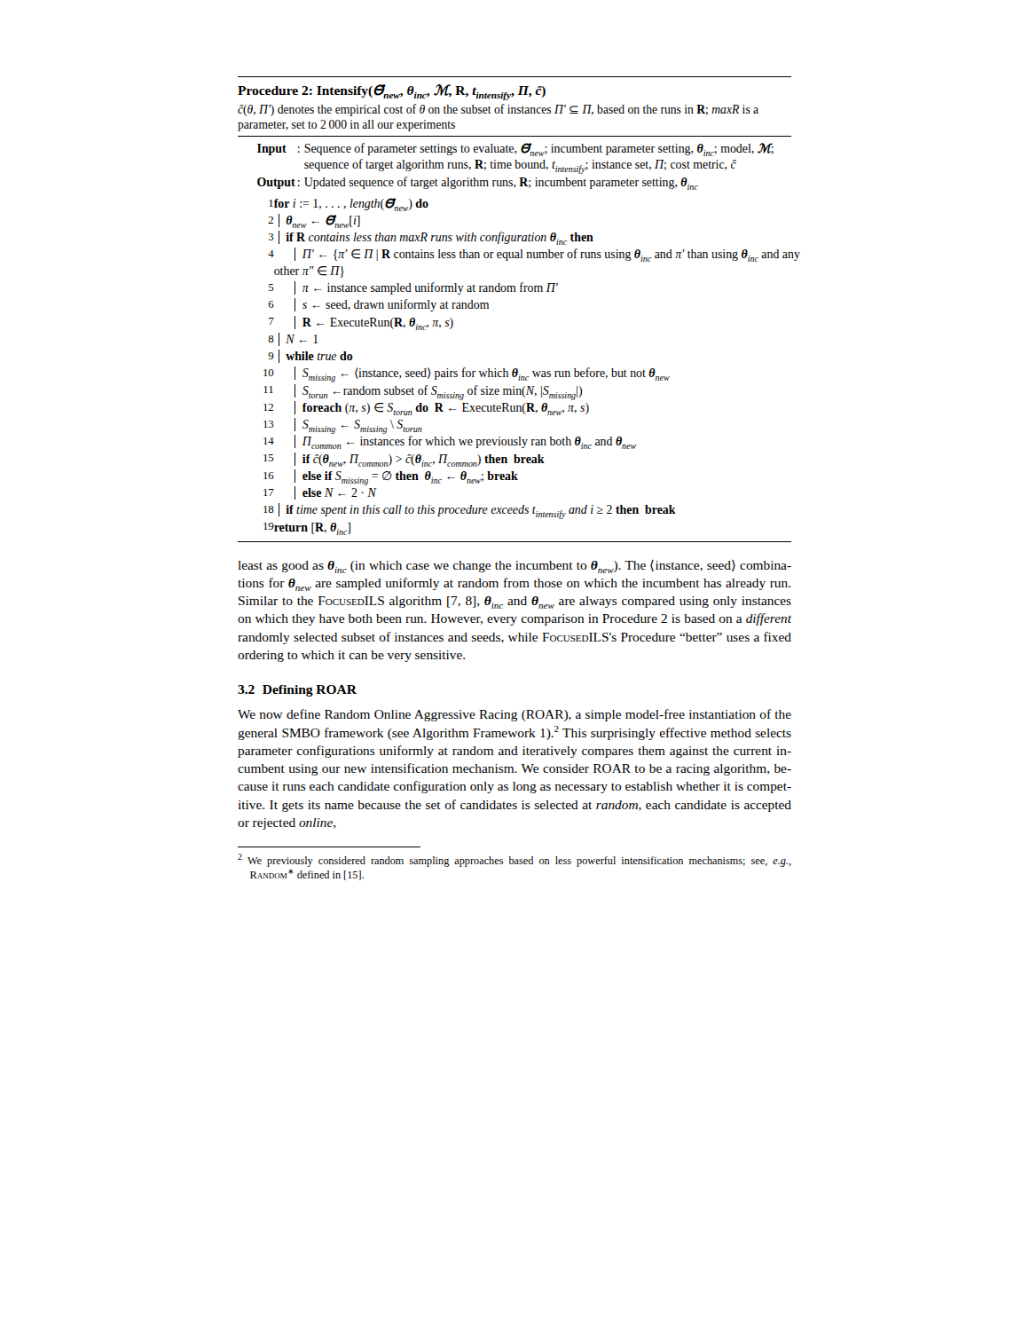Procedure 2: Intensify(Θ⃗new, θinc, ℳ, R, tintensify, Π, ĉ)
ĉ(θ, Π′) denotes the empirical cost of θ on the subset of instances Π′ ⊆ Π, based on the runs in R; maxR is a parameter, set to 2 000 in all our experiments
| Input | : | Sequence of parameter settings to evaluate, Θ⃗ new ; incumbent parameter setting, θ inc ; model, ℳ ; sequence of target algorithm runs, R ; time bound, t intensify ; instance set, Π ; cost metric, ĉ |
| Output | : | Updated sequence of target algorithm runs, R ; incumbent parameter setting, θ inc |
| 1 | for i := 1, . . . , length ( Θ⃗ new ) do |
| 2 | θ new ← Θ⃗ new [ i ] |
| 3 | if R contains less than maxR runs with configuration θ inc then |
| 4 | Π′ ← { π′ ∈ Π / R contains less than or equal number of runs using θ inc and π′ than using θ inc and any other π″ ∈ Π } |
| 5 | π ← instance sampled uniformly at random from Π′ |
| 6 | s ← seed, drawn uniformly at random |
| 7 | R ← ExecuteRun( R , θ inc , π , s ) |
| 8 | N ← 1 |
| 9 | while true do |
| 10 | S missing ← ⟨instance, seed⟩ pairs for which θ inc was run before, but not θ new |
| 11 | S torun ←random subset of S missing of size min( N , / S missing /) |
| 12 | foreach ( π , s ) ∈ S torun do R ← ExecuteRun( R , θ new , π , s ) |
| 13 | S missing ← S missing \ S torun |
| 14 | Π common ← instances for which we previously ran both θ inc and θ new |
| 15 | if ĉ ( θ new , Π common ) > ĉ ( θ inc , Π common ) then break |
| 16 | else if S missing = ∅ then θ inc ← θ new ; break |
| 17 | else N ← 2 · N |
| 18 | if time spent in this call to this procedure exceeds t intensify and i ≥ 2 then break |
| 19 | return [ R , θ inc ] |
least as good as θinc (in which case we change the incumbent to θnew). The ⟨instance, seed⟩ combinations for θnew are sampled uniformly at random from those on which the incumbent has already run. Similar to the FocusedILS algorithm [7, 8], θinc and θnew are always compared using only instances on which they have both been run. However, every comparison in Procedure 2 is based on a different randomly selected subset of instances and seeds, while FocusedILS's Procedure “better” uses a fixed ordering to which it can be very sensitive.
3.2 Defining ROAR
We now define Random Online Aggressive Racing (ROAR), a simple model-free instantiation of the general SMBO framework (see Algorithm Framework 1).2 This surprisingly effective method selects parameter configurations uniformly at random and iteratively compares them against the current incumbent using our new intensification mechanism. We consider ROAR to be a racing algorithm, because it runs each candidate configuration only as long as necessary to establish whether it is competitive. It gets its name because the set of candidates is selected at random, each candidate is accepted or rejected online,
2 We previously considered random sampling approaches based on less powerful intensification mechanisms; see, e.g., Random∗ defined in [15].